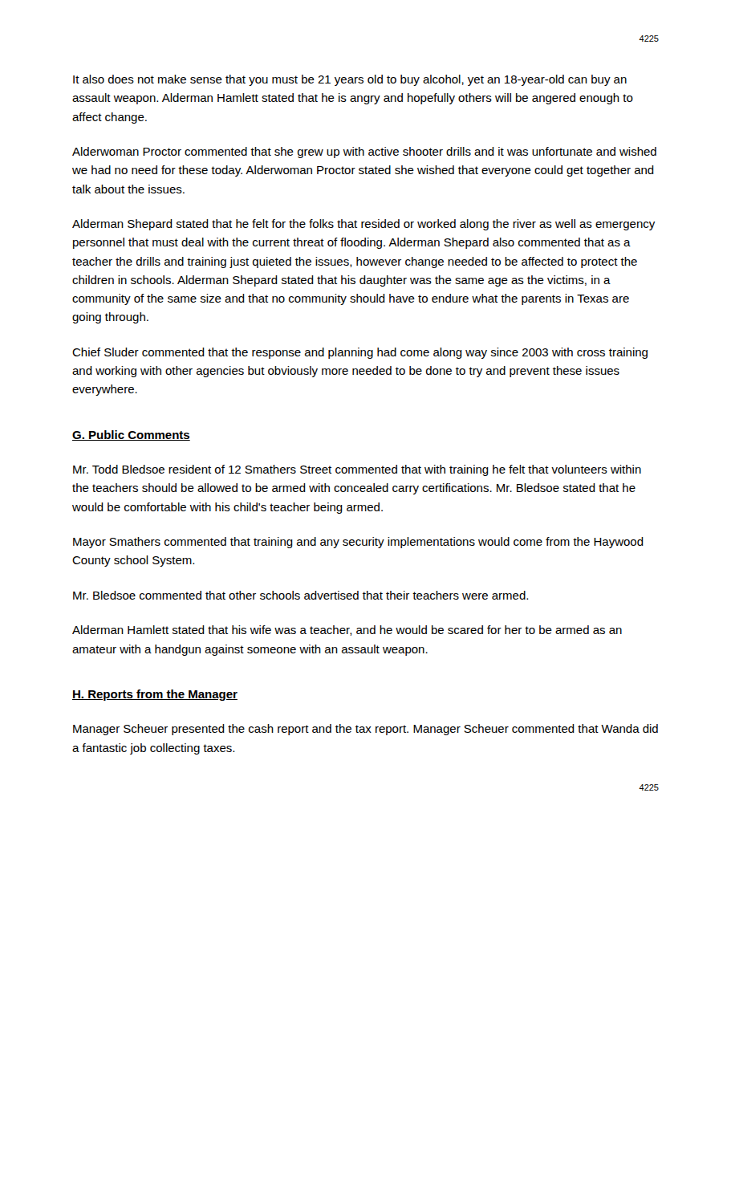4225
It also does not make sense that you must be 21 years old to buy alcohol, yet an 18-year-old can buy an assault weapon. Alderman Hamlett stated that he is angry and hopefully others will be angered enough to affect change.
Alderwoman Proctor commented that she grew up with active shooter drills and it was unfortunate and wished we had no need for these today. Alderwoman Proctor stated she wished that everyone could get together and talk about the issues.
Alderman Shepard stated that he felt for the folks that resided or worked along the river as well as emergency personnel that must deal with the current threat of flooding. Alderman Shepard also commented that as a teacher the drills and training just quieted the issues, however change needed to be affected to protect the children in schools. Alderman Shepard stated that his daughter was the same age as the victims, in a community of the same size and that no community should have to endure what the parents in Texas are going through.
Chief Sluder commented that the response and planning had come along way since 2003 with cross training and working with other agencies but obviously more needed to be done to try and prevent these issues everywhere.
G. Public Comments
Mr. Todd Bledsoe resident of 12 Smathers Street commented that with training he felt that volunteers within the teachers should be allowed to be armed with concealed carry certifications. Mr. Bledsoe stated that he would be comfortable with his child's teacher being armed.
Mayor Smathers commented that training and any security implementations would come from the Haywood County school System.
Mr. Bledsoe commented that other schools advertised that their teachers were armed.
Alderman Hamlett stated that his wife was a teacher, and he would be scared for her to be armed as an amateur with a handgun against someone with an assault weapon.
H. Reports from the Manager
Manager Scheuer presented the cash report and the tax report. Manager Scheuer commented that Wanda did a fantastic job collecting taxes.
4225